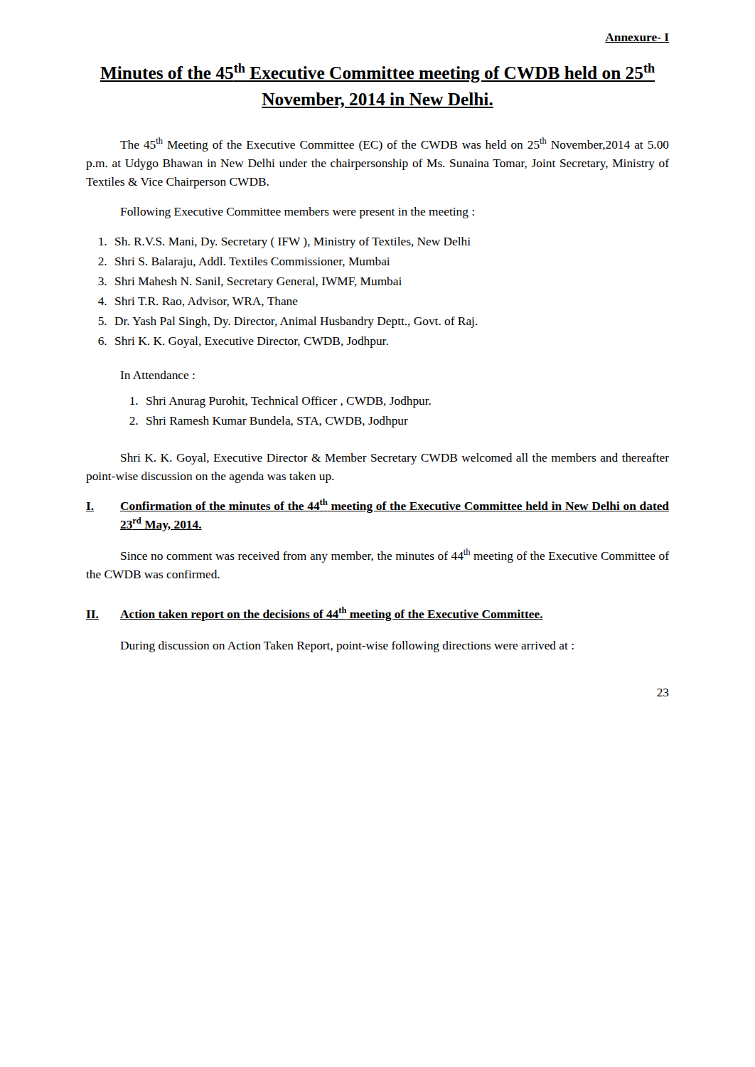Annexure- I
Minutes of the 45th Executive Committee meeting of CWDB held on 25th November, 2014 in New Delhi.
The 45th Meeting of the Executive Committee (EC) of the CWDB was held on 25th November,2014 at 5.00 p.m. at Udygo Bhawan in New Delhi under the chairpersonship of Ms. Sunaina Tomar, Joint Secretary, Ministry of Textiles & Vice Chairperson CWDB.
Following Executive Committee members were present in the meeting :
Sh. R.V.S. Mani, Dy. Secretary ( IFW ), Ministry of Textiles, New Delhi
Shri S. Balaraju, Addl. Textiles Commissioner, Mumbai
Shri Mahesh N. Sanil, Secretary General, IWMF, Mumbai
Shri T.R. Rao, Advisor, WRA, Thane
Dr. Yash Pal Singh, Dy. Director, Animal Husbandry Deptt., Govt. of Raj.
Shri K. K. Goyal, Executive Director, CWDB, Jodhpur.
In Attendance :
Shri Anurag Purohit, Technical Officer , CWDB, Jodhpur.
Shri Ramesh Kumar Bundela, STA, CWDB, Jodhpur
Shri K. K. Goyal, Executive Director & Member Secretary CWDB welcomed all the members and thereafter point-wise discussion on the agenda was taken up.
I.
Confirmation of the minutes of the 44th meeting of the Executive Committee held in New Delhi on dated 23rd May, 2014.
Since no comment was received from any member, the minutes of 44th meeting of the Executive Committee of the CWDB was confirmed.
II.
Action taken report on the decisions of 44th meeting of the Executive Committee.
During discussion on Action Taken Report, point-wise following directions were arrived at :
23